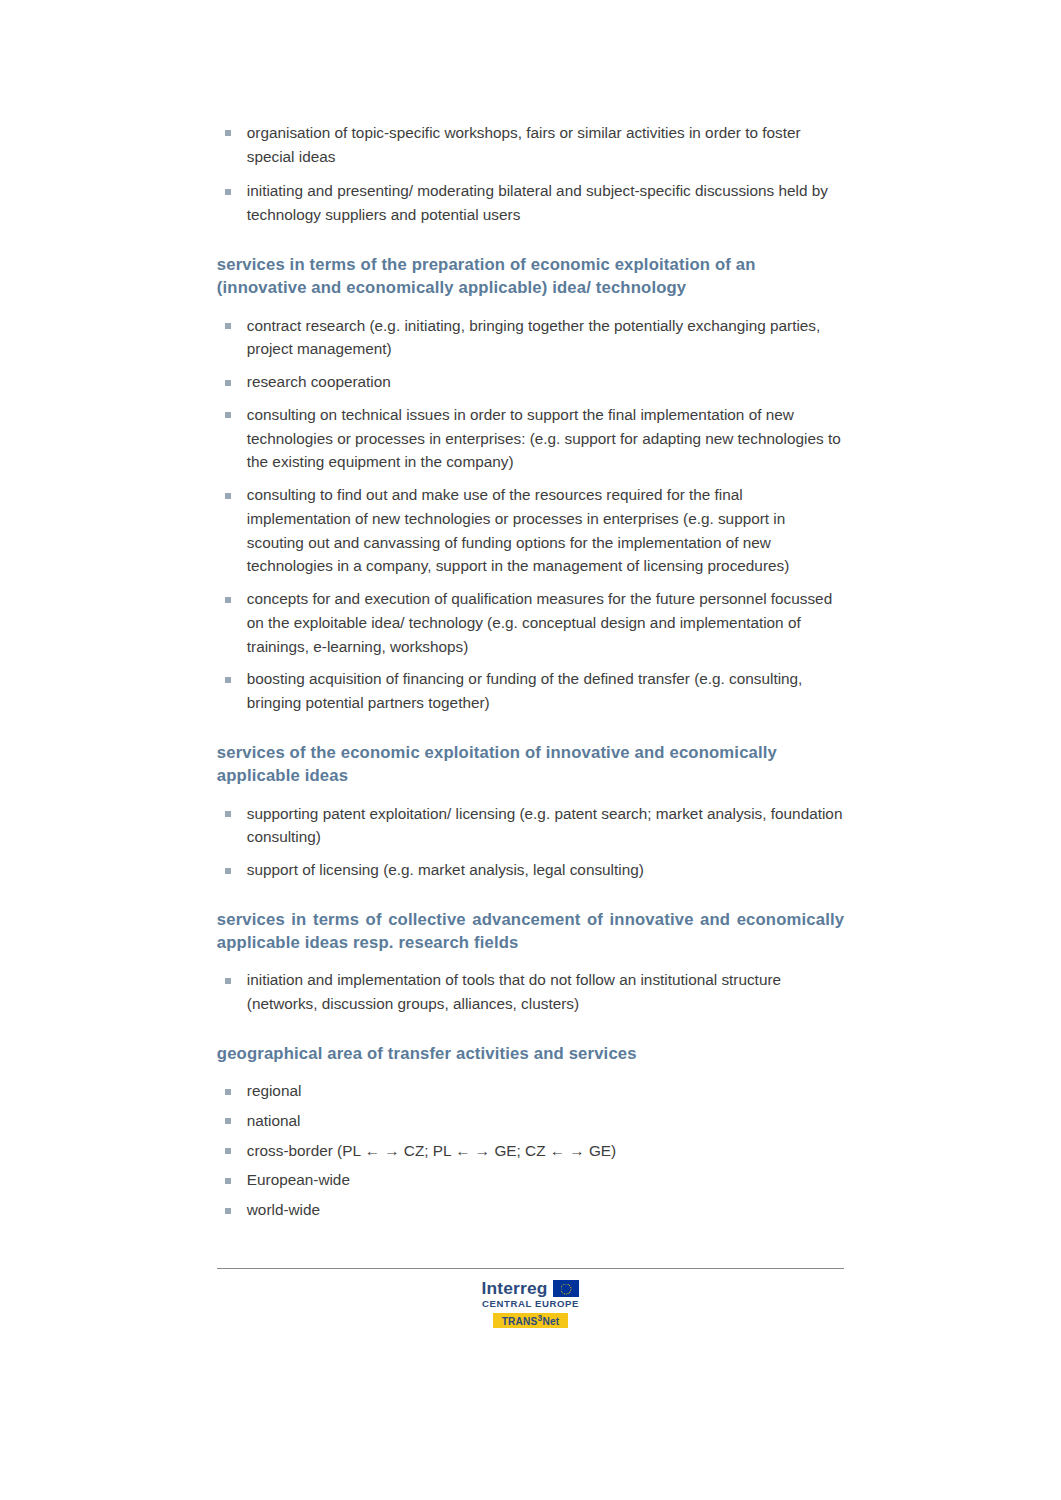organisation of topic-specific workshops, fairs or similar activities in order to foster special ideas
initiating and presenting/ moderating bilateral and subject-specific discussions held by technology suppliers and potential users
services in terms of the preparation of economic exploitation of an (innovative and economically applicable) idea/ technology
contract research (e.g. initiating, bringing together the potentially exchanging parties, project management)
research cooperation
consulting on technical issues in order to support the final implementation of new technologies or processes in enterprises: (e.g. support for adapting new technologies to the existing equipment in the company)
consulting to find out and make use of the resources required for the final implementation of new technologies or processes in enterprises (e.g. support in scouting out and canvassing of funding options for the implementation of new technologies in a company, support in the management of licensing procedures)
concepts for and execution of qualification measures for the future personnel focussed on the exploitable idea/ technology (e.g. conceptual design and implementation of trainings, e-learning, workshops)
boosting acquisition of financing or funding of the defined transfer (e.g. consulting, bringing potential partners together)
services of the economic exploitation of innovative and economically applicable ideas
supporting patent exploitation/ licensing (e.g. patent search; market analysis, foundation consulting)
support of licensing (e.g. market analysis, legal consulting)
services in terms of collective advancement of innovative and economically applicable ideas resp. research fields
initiation and implementation of tools that do not follow an institutional structure (networks, discussion groups, alliances, clusters)
geographical area of transfer activities and services
regional
national
cross-border (PL ← → CZ; PL ← → GE; CZ ← → GE)
European-wide
world-wide
Interreg
CENTRAL EUROPE
TRANS3Net